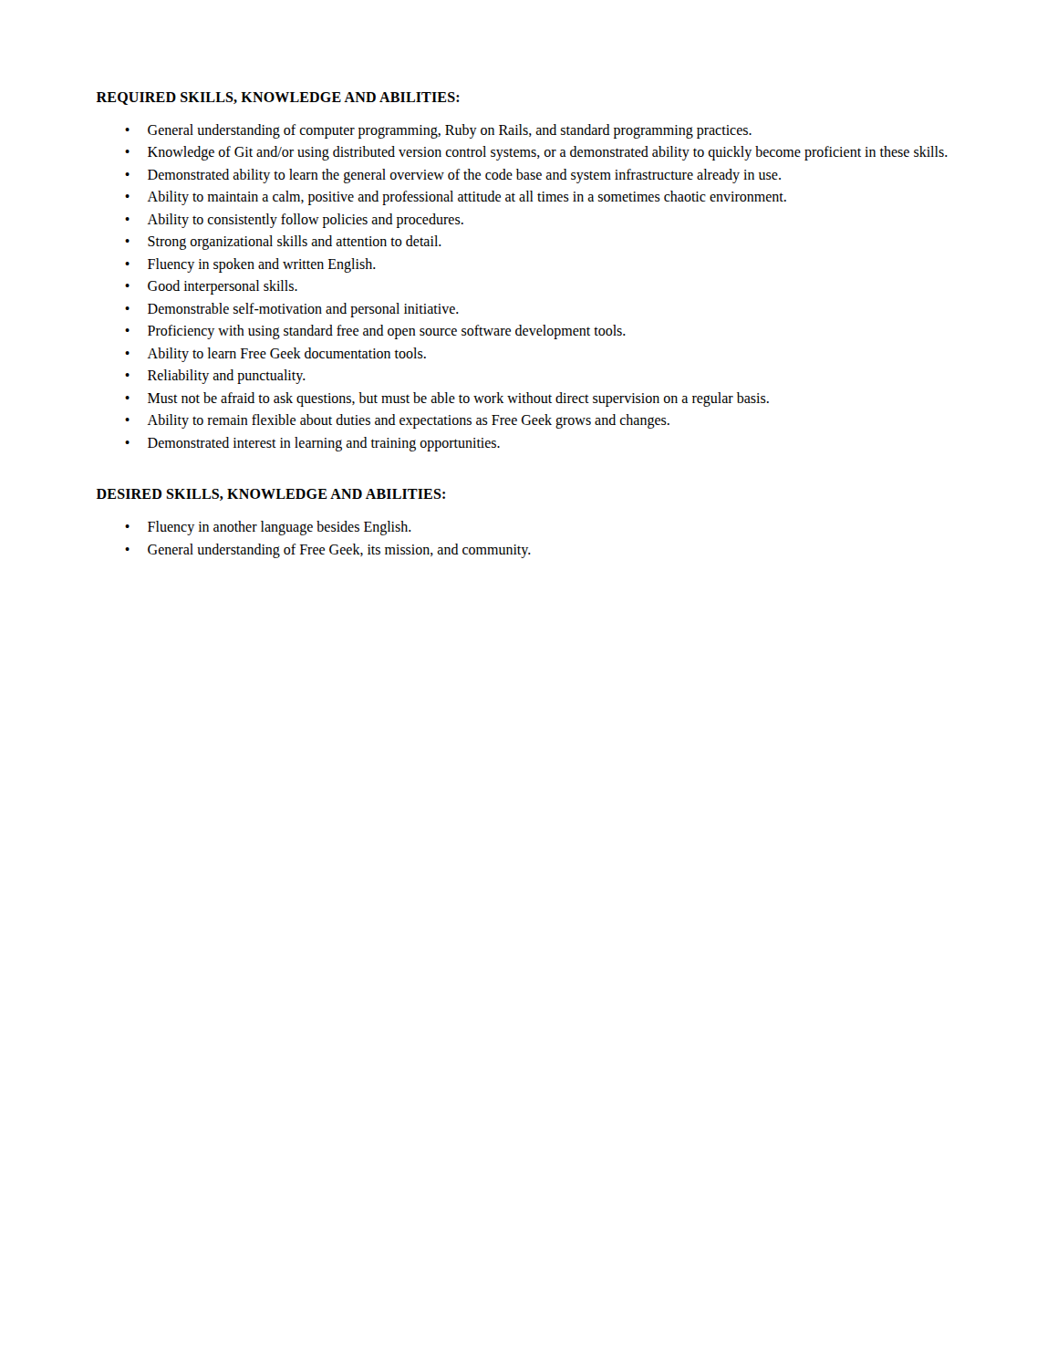REQUIRED SKILLS, KNOWLEDGE AND ABILITIES:
General understanding of computer programming, Ruby on Rails, and standard programming practices.
Knowledge of Git and/or using distributed version control systems, or a demonstrated ability to quickly become proficient in these skills.
Demonstrated ability to learn the general overview of the code base and system infrastructure already in use.
Ability to maintain a calm, positive and professional attitude at all times in a sometimes chaotic environment.
Ability to consistently follow policies and procedures.
Strong organizational skills and attention to detail.
Fluency in spoken and written English.
Good interpersonal skills.
Demonstrable self-motivation and personal initiative.
Proficiency with using standard free and open source software development tools.
Ability to learn Free Geek documentation tools.
Reliability and punctuality.
Must not be afraid to ask questions, but must be able to work without direct supervision on a regular basis.
Ability to remain flexible about duties and expectations as Free Geek grows and changes.
Demonstrated interest in learning and training opportunities.
DESIRED SKILLS, KNOWLEDGE AND ABILITIES:
Fluency in another language besides English.
General understanding of Free Geek, its mission, and community.